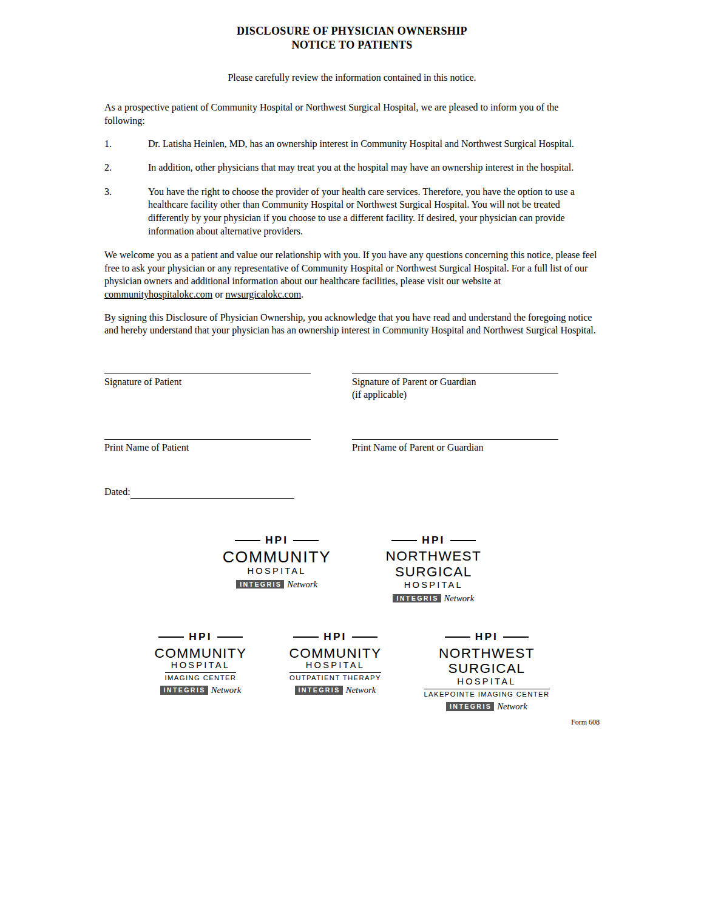DISCLOSURE OF PHYSICIAN OWNERSHIP
NOTICE TO PATIENTS
Please carefully review the information contained in this notice.
As a prospective patient of Community Hospital or Northwest Surgical Hospital, we are pleased to inform you of the following:
Dr. Latisha Heinlen, MD, has an ownership interest in Community Hospital and Northwest Surgical Hospital.
In addition, other physicians that may treat you at the hospital may have an ownership interest in the hospital.
You have the right to choose the provider of your health care services. Therefore, you have the option to use a healthcare facility other than Community Hospital or Northwest Surgical Hospital. You will not be treated differently by your physician if you choose to use a different facility. If desired, your physician can provide information about alternative providers.
We welcome you as a patient and value our relationship with you. If you have any questions concerning this notice, please feel free to ask your physician or any representative of Community Hospital or Northwest Surgical Hospital. For a full list of our physician owners and additional information about our healthcare facilities, please visit our website at communityhospitalokc.com or nwsurgicalokc.com.
By signing this Disclosure of Physician Ownership, you acknowledge that you have read and understand the foregoing notice and hereby understand that your physician has an ownership interest in Community Hospital and Northwest Surgical Hospital.
| Signature of Patient | Signature of Parent or Guardian (if applicable) |
| Print Name of Patient | Print Name of Parent or Guardian |
Dated:
HPI
COMMUNITY
HOSPITAL
INTEGRIS Network
HPI
NORTHWEST
SURGICAL
HOSPITAL
INTEGRIS Network
HPI
COMMUNITY
HOSPITAL
IMAGING CENTER
INTEGRIS Network
HPI
COMMUNITY
HOSPITAL
OUTPATIENT THERAPY
INTEGRIS Network
HPI
NORTHWEST
SURGICAL
HOSPITAL
LAKEPOINTE IMAGING CENTER
INTEGRIS Network
Form 608